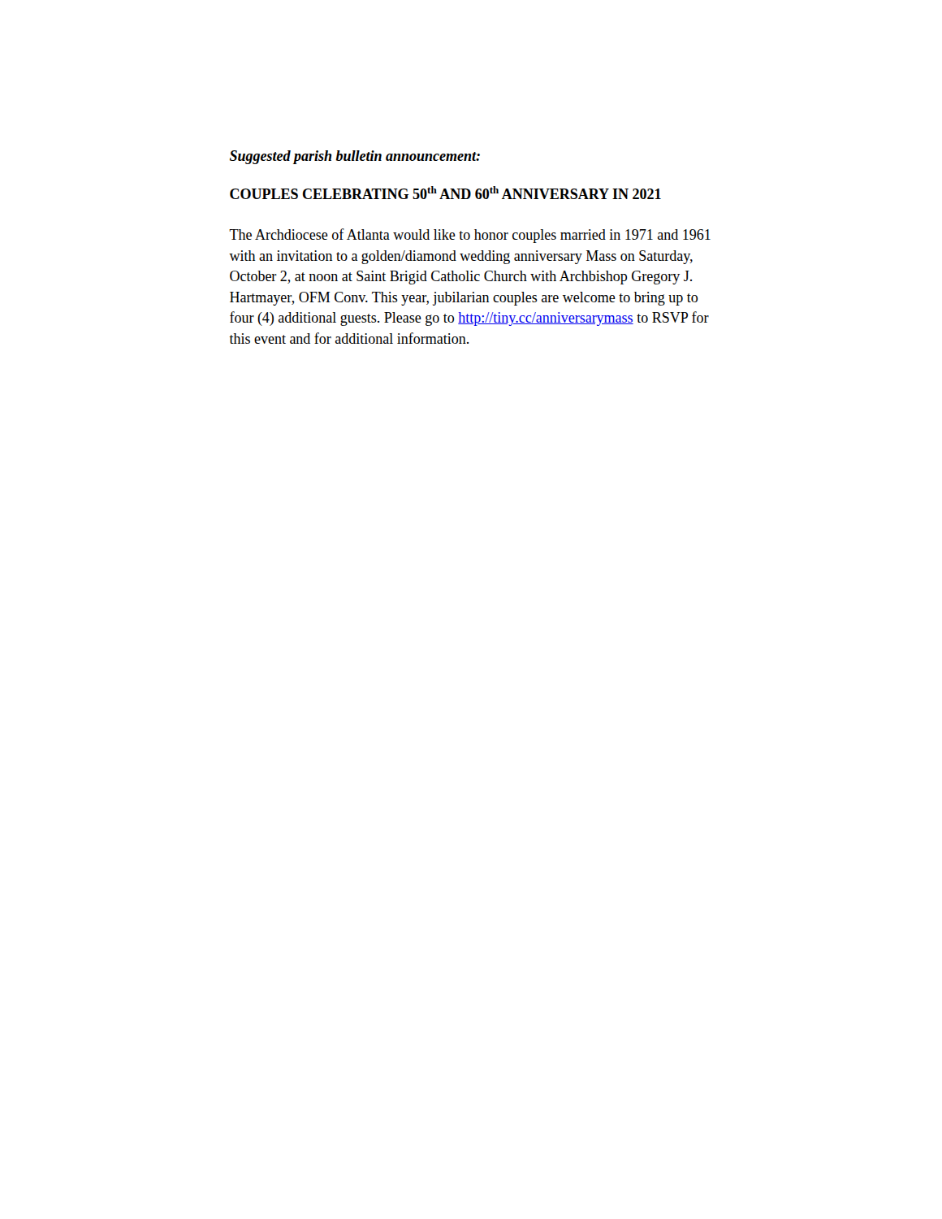Suggested parish bulletin announcement:
COUPLES CELEBRATING 50th AND 60th ANNIVERSARY IN 2021
The Archdiocese of Atlanta would like to honor couples married in 1971 and 1961 with an invitation to a golden/diamond wedding anniversary Mass on Saturday, October 2, at noon at Saint Brigid Catholic Church with Archbishop Gregory J. Hartmayer, OFM Conv. This year, jubilarian couples are welcome to bring up to four (4) additional guests. Please go to http://tiny.cc/anniversarymass to RSVP for this event and for additional information.